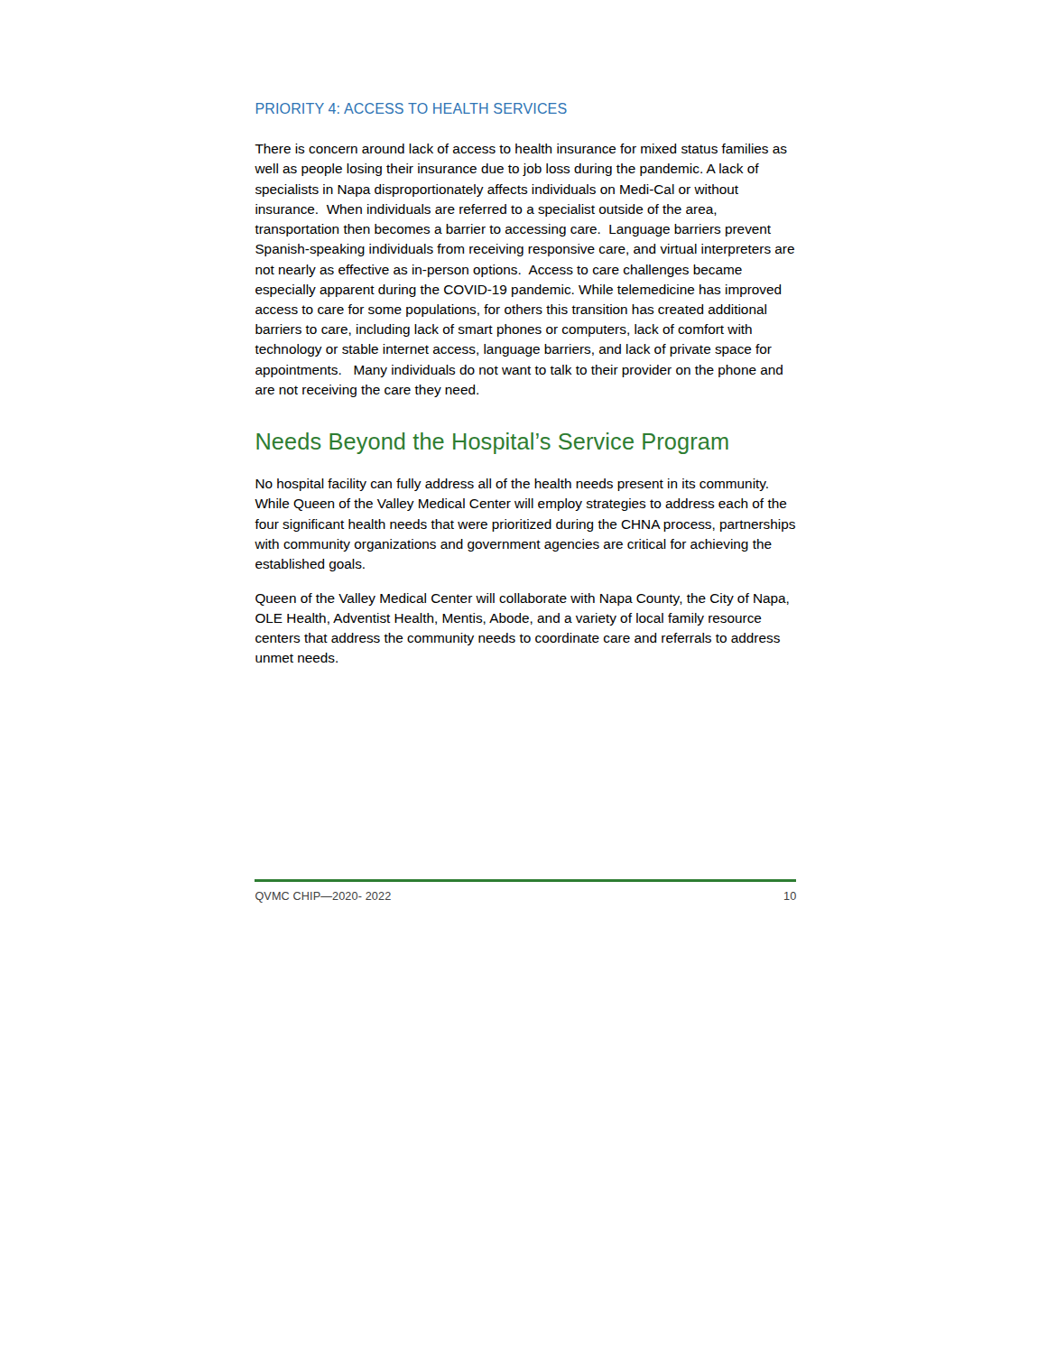PRIORITY 4: ACCESS TO HEALTH SERVICES
There is concern around lack of access to health insurance for mixed status families as well as people losing their insurance due to job loss during the pandemic. A lack of specialists in Napa disproportionately affects individuals on Medi-Cal or without insurance. When individuals are referred to a specialist outside of the area, transportation then becomes a barrier to accessing care. Language barriers prevent Spanish-speaking individuals from receiving responsive care, and virtual interpreters are not nearly as effective as in-person options. Access to care challenges became especially apparent during the COVID-19 pandemic. While telemedicine has improved access to care for some populations, for others this transition has created additional barriers to care, including lack of smart phones or computers, lack of comfort with technology or stable internet access, language barriers, and lack of private space for appointments. Many individuals do not want to talk to their provider on the phone and are not receiving the care they need.
Needs Beyond the Hospital’s Service Program
No hospital facility can fully address all of the health needs present in its community. While Queen of the Valley Medical Center will employ strategies to address each of the four significant health needs that were prioritized during the CHNA process, partnerships with community organizations and government agencies are critical for achieving the established goals.
Queen of the Valley Medical Center will collaborate with Napa County, the City of Napa, OLE Health, Adventist Health, Mentis, Abode, and a variety of local family resource centers that address the community needs to coordinate care and referrals to address unmet needs.
QVMC CHIP—2020- 2022 10